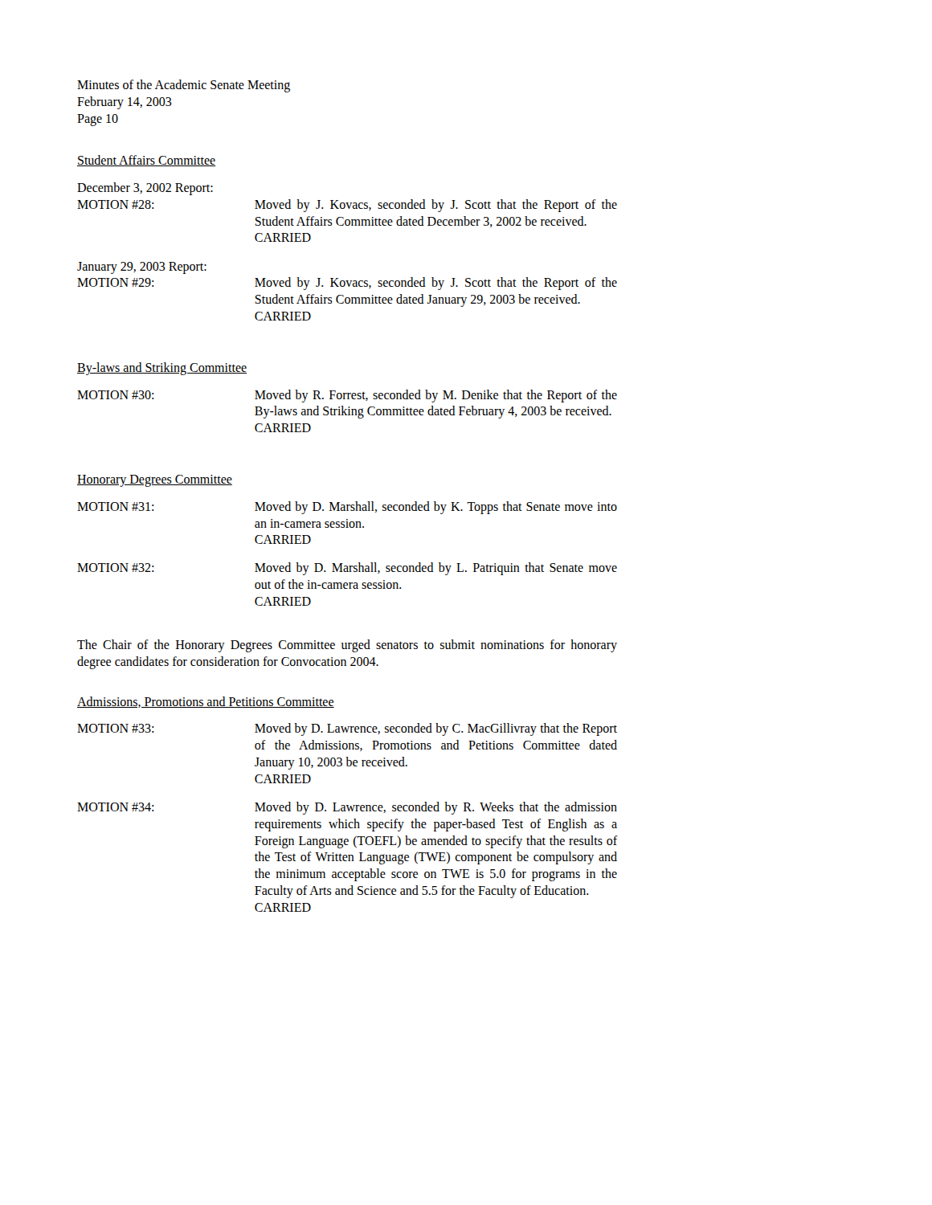Minutes of the Academic Senate Meeting
February 14, 2003
Page 10
Student Affairs Committee
December 3, 2002 Report:
| MOTION #28: | Moved by J. Kovacs, seconded by J. Scott that the Report of the Student Affairs Committee dated December 3, 2002 be received. CARRIED |
| January 29, 2003 Report: MOTION #29: | Moved by J. Kovacs, seconded by J. Scott that the Report of the Student Affairs Committee dated January 29, 2003 be received. CARRIED |
By-laws and Striking Committee
| MOTION #30: | Moved by R. Forrest, seconded by M. Denike that the Report of the By-laws and Striking Committee dated February 4, 2003 be received. CARRIED |
Honorary Degrees Committee
| MOTION #31: | Moved by D. Marshall, seconded by K. Topps that Senate move into an in-camera session. CARRIED |
| MOTION #32: | Moved by D. Marshall, seconded by L. Patriquin that Senate move out of the in-camera session. CARRIED |
The Chair of the Honorary Degrees Committee urged senators to submit nominations for honorary degree candidates for consideration for Convocation 2004.
Admissions, Promotions and Petitions Committee
| MOTION #33: | Moved by D. Lawrence, seconded by C. MacGillivray that the Report of the Admissions, Promotions and Petitions Committee dated January 10, 2003 be received. CARRIED |
| MOTION #34: | Moved by D. Lawrence, seconded by R. Weeks that the admission requirements which specify the paper-based Test of English as a Foreign Language (TOEFL) be amended to specify that the results of the Test of Written Language (TWE) component be compulsory and the minimum acceptable score on TWE is 5.0 for programs in the Faculty of Arts and Science and 5.5 for the Faculty of Education. CARRIED |